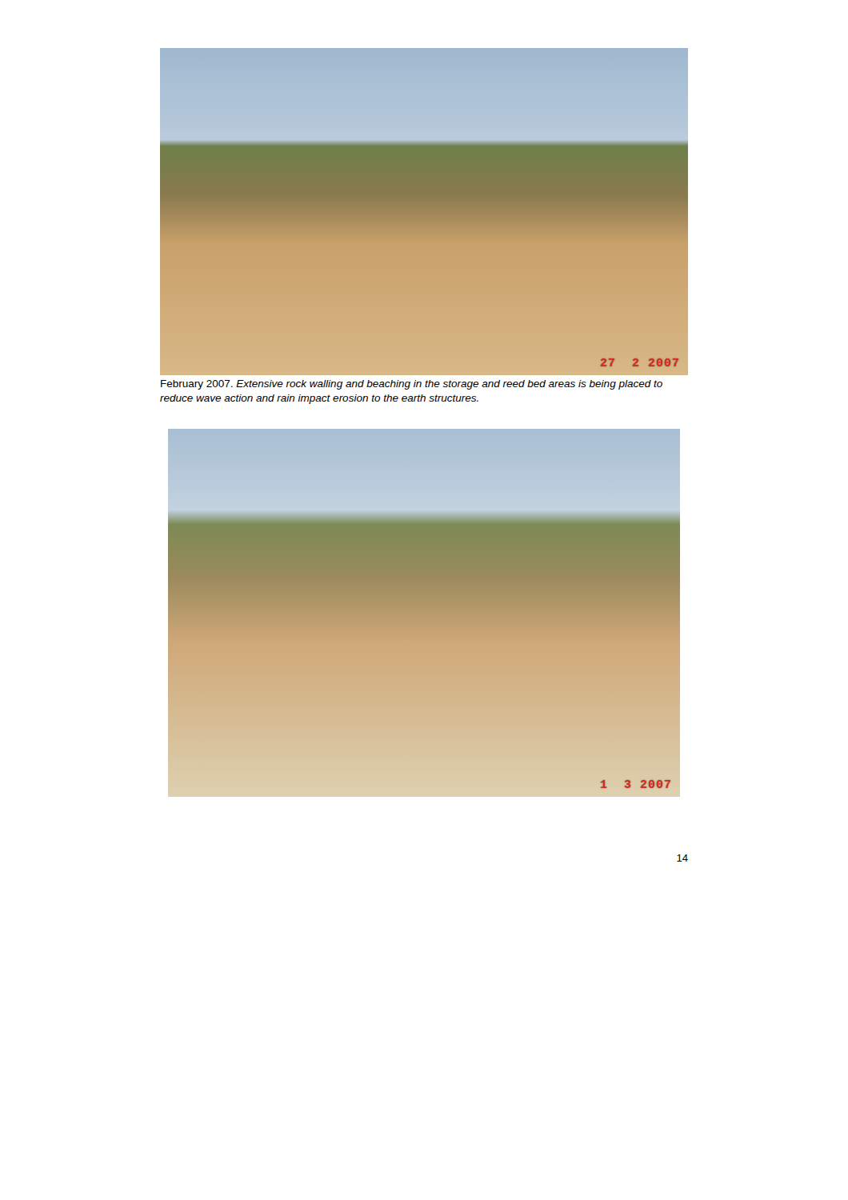27 2 2007
February 2007. Extensive rock walling and beaching in the storage and reed bed areas is being placed to reduce wave action and rain impact erosion to the earth structures.
1 3 2007
14